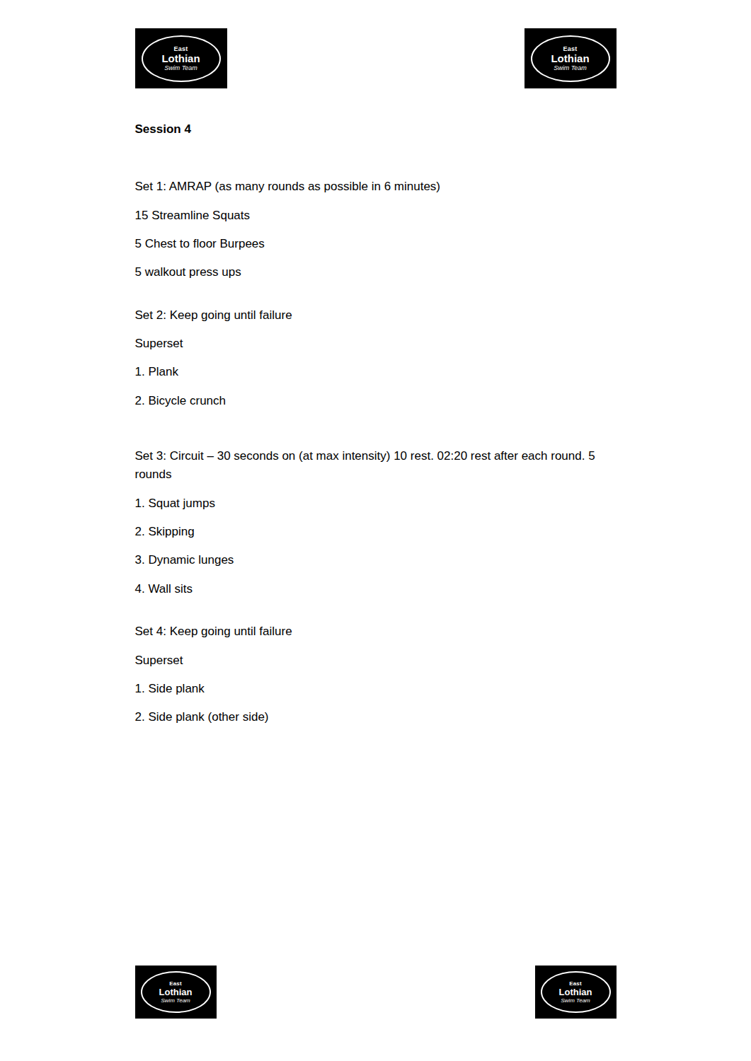East Lothian Swim Team
East Lothian Swim Team
Session 4
Set 1: AMRAP (as many rounds as possible in 6 minutes)
15 Streamline Squats
5 Chest to floor Burpees
5 walkout press ups
Set 2: Keep going until failure
Superset
1. Plank
2. Bicycle crunch
Set 3: Circuit – 30 seconds on (at max intensity) 10 rest. 02:20 rest after each round. 5 rounds
1. Squat jumps
2. Skipping
3. Dynamic lunges
4. Wall sits
Set 4: Keep going until failure
Superset
1. Side plank
2. Side plank (other side)
East Lothian Swim Team
East Lothian Swim Team